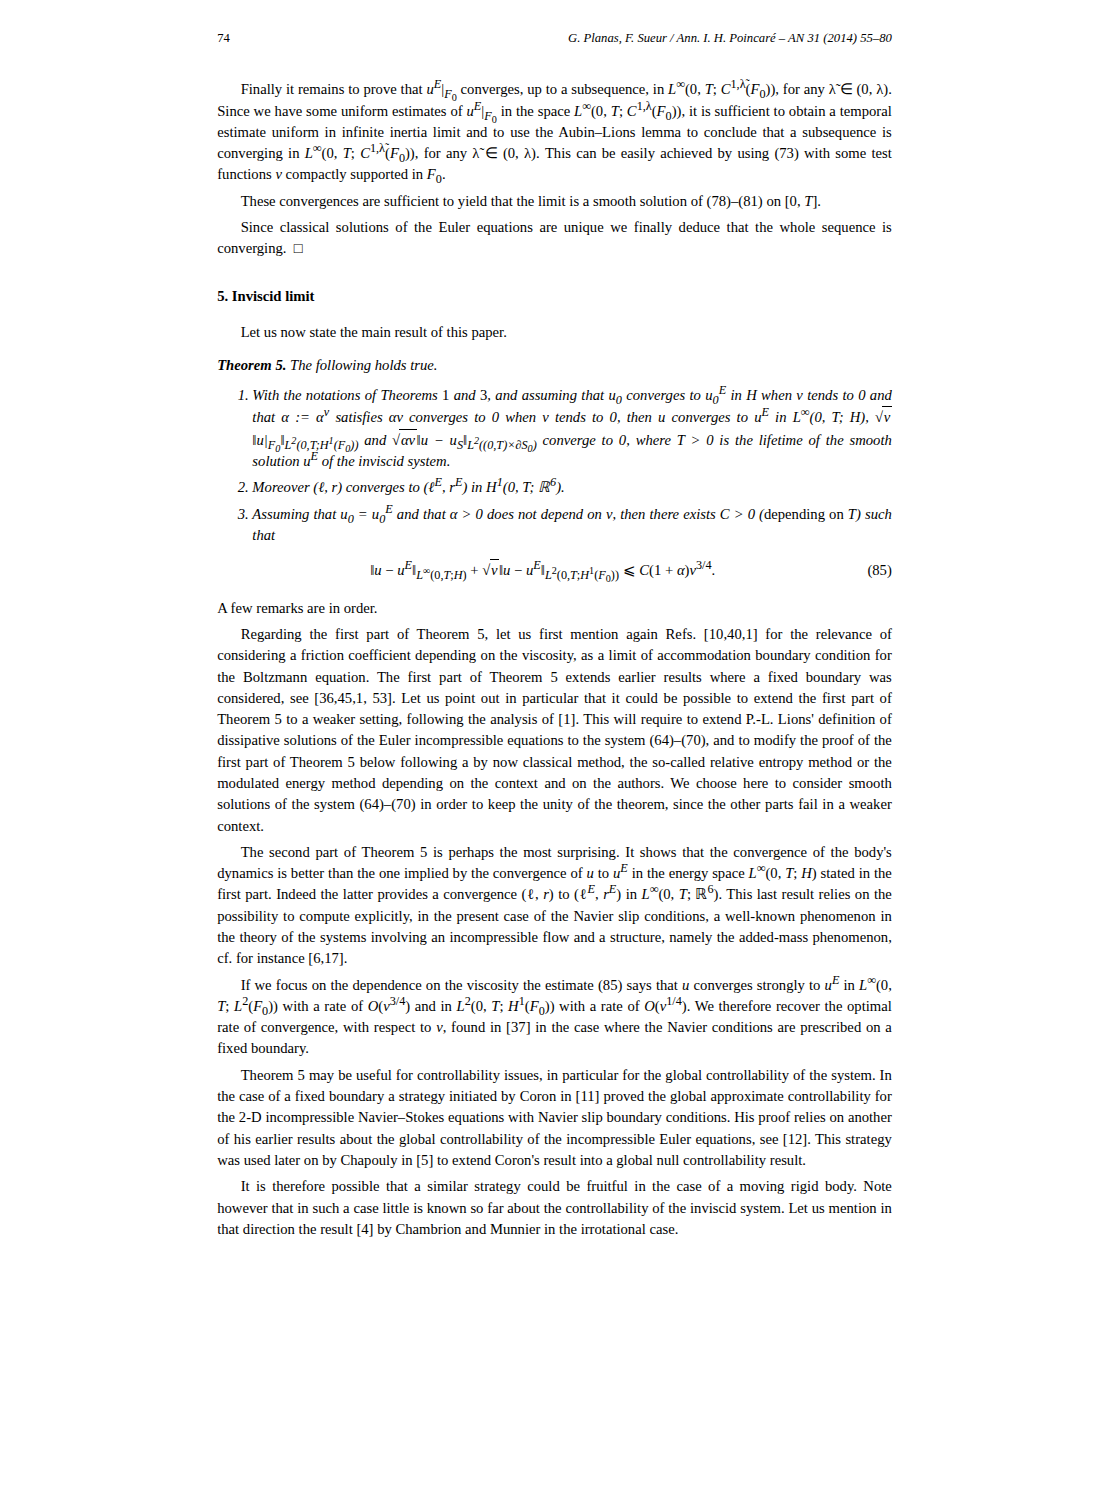74 G. Planas, F. Sueur / Ann. I. H. Poincaré – AN 31 (2014) 55–80
Finally it remains to prove that uE|F0 converges, up to a subsequence, in L∞(0, T; C1,λ̃(F0)), for any λ̃ ∈ (0, λ). Since we have some uniform estimates of uE|F0 in the space L∞(0, T; C1,λ(F0)), it is sufficient to obtain a temporal estimate uniform in infinite inertia limit and to use the Aubin–Lions lemma to conclude that a subsequence is converging in L∞(0, T; C1,λ̃(F0)), for any λ̃ ∈ (0, λ). This can be easily achieved by using (73) with some test functions v compactly supported in F0.
These convergences are sufficient to yield that the limit is a smooth solution of (78)–(81) on [0, T].
Since classical solutions of the Euler equations are unique we finally deduce that the whole sequence is converging. □
5. Inviscid limit
Let us now state the main result of this paper.
Theorem 5. The following holds true.
With the notations of Theorems 1 and 3, and assuming that u0 converges to u0E in H when ν tends to 0 and that α := αν satisfies αν converges to 0 when ν tends to 0, then u converges to uE in L∞(0, T; H), √ν‖u|F0‖L2(0,T;H1(F0)) and √αν‖u − uS‖L2((0,T)×∂S0) converge to 0, where T > 0 is the lifetime of the smooth solution uE of the inviscid system.
Moreover (ℓ, r) converges to (ℓE, rE) in H1(0, T; ℝ6).
Assuming that u0 = u0E and that α > 0 does not depend on ν, then there exists C > 0 (depending on T) such that
‖u − uE‖L∞(0,T;H) + √ν‖u − uE‖L2(0,T;H1(F0)) ⩽ C(1 + α)ν3/4. (85)
A few remarks are in order.
Regarding the first part of Theorem 5, let us first mention again Refs. [10,40,1] for the relevance of considering a friction coefficient depending on the viscosity, as a limit of accommodation boundary condition for the Boltzmann equation. The first part of Theorem 5 extends earlier results where a fixed boundary was considered, see [36,45,1, 53]. Let us point out in particular that it could be possible to extend the first part of Theorem 5 to a weaker setting, following the analysis of [1]. This will require to extend P.-L. Lions' definition of dissipative solutions of the Euler incompressible equations to the system (64)–(70), and to modify the proof of the first part of Theorem 5 below following a by now classical method, the so-called relative entropy method or the modulated energy method depending on the context and on the authors. We choose here to consider smooth solutions of the system (64)–(70) in order to keep the unity of the theorem, since the other parts fail in a weaker context.
The second part of Theorem 5 is perhaps the most surprising. It shows that the convergence of the body's dynamics is better than the one implied by the convergence of u to uE in the energy space L∞(0, T; H) stated in the first part. Indeed the latter provides a convergence (ℓ, r) to (ℓE, rE) in L∞(0, T; ℝ6). This last result relies on the possibility to compute explicitly, in the present case of the Navier slip conditions, a well-known phenomenon in the theory of the systems involving an incompressible flow and a structure, namely the added-mass phenomenon, cf. for instance [6,17].
If we focus on the dependence on the viscosity the estimate (85) says that u converges strongly to uE in L∞(0, T; L2(F0)) with a rate of O(ν3/4) and in L2(0, T; H1(F0)) with a rate of O(ν1/4). We therefore recover the optimal rate of convergence, with respect to ν, found in [37] in the case where the Navier conditions are prescribed on a fixed boundary.
Theorem 5 may be useful for controllability issues, in particular for the global controllability of the system. In the case of a fixed boundary a strategy initiated by Coron in [11] proved the global approximate controllability for the 2-D incompressible Navier–Stokes equations with Navier slip boundary conditions. His proof relies on another of his earlier results about the global controllability of the incompressible Euler equations, see [12]. This strategy was used later on by Chapouly in [5] to extend Coron's result into a global null controllability result.
It is therefore possible that a similar strategy could be fruitful in the case of a moving rigid body. Note however that in such a case little is known so far about the controllability of the inviscid system. Let us mention in that direction the result [4] by Chambrion and Munnier in the irrotational case.